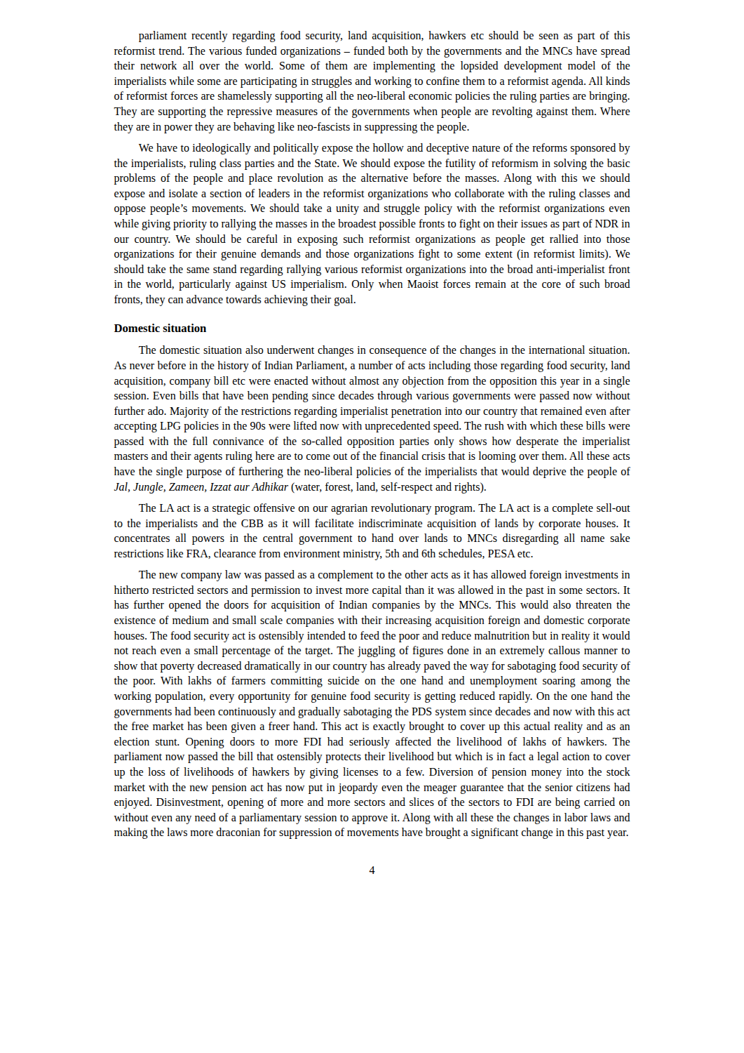parliament recently regarding food security, land acquisition, hawkers etc should be seen as part of this reformist trend. The various funded organizations – funded both by the governments and the MNCs have spread their network all over the world. Some of them are implementing the lopsided development model of the imperialists while some are participating in struggles and working to confine them to a reformist agenda. All kinds of reformist forces are shamelessly supporting all the neo-liberal economic policies the ruling parties are bringing. They are supporting the repressive measures of the governments when people are revolting against them. Where they are in power they are behaving like neo-fascists in suppressing the people.
We have to ideologically and politically expose the hollow and deceptive nature of the reforms sponsored by the imperialists, ruling class parties and the State. We should expose the futility of reformism in solving the basic problems of the people and place revolution as the alternative before the masses. Along with this we should expose and isolate a section of leaders in the reformist organizations who collaborate with the ruling classes and oppose people’s movements. We should take a unity and struggle policy with the reformist organizations even while giving priority to rallying the masses in the broadest possible fronts to fight on their issues as part of NDR in our country. We should be careful in exposing such reformist organizations as people get rallied into those organizations for their genuine demands and those organizations fight to some extent (in reformist limits). We should take the same stand regarding rallying various reformist organizations into the broad anti-imperialist front in the world, particularly against US imperialism. Only when Maoist forces remain at the core of such broad fronts, they can advance towards achieving their goal.
Domestic situation
The domestic situation also underwent changes in consequence of the changes in the international situation. As never before in the history of Indian Parliament, a number of acts including those regarding food security, land acquisition, company bill etc were enacted without almost any objection from the opposition this year in a single session. Even bills that have been pending since decades through various governments were passed now without further ado. Majority of the restrictions regarding imperialist penetration into our country that remained even after accepting LPG policies in the 90s were lifted now with unprecedented speed. The rush with which these bills were passed with the full connivance of the so-called opposition parties only shows how desperate the imperialist masters and their agents ruling here are to come out of the financial crisis that is looming over them. All these acts have the single purpose of furthering the neo-liberal policies of the imperialists that would deprive the people of Jal, Jungle, Zameen, Izzat aur Adhikar (water, forest, land, self-respect and rights).
The LA act is a strategic offensive on our agrarian revolutionary program. The LA act is a complete sell-out to the imperialists and the CBB as it will facilitate indiscriminate acquisition of lands by corporate houses. It concentrates all powers in the central government to hand over lands to MNCs disregarding all name sake restrictions like FRA, clearance from environment ministry, 5th and 6th schedules, PESA etc.
The new company law was passed as a complement to the other acts as it has allowed foreign investments in hitherto restricted sectors and permission to invest more capital than it was allowed in the past in some sectors. It has further opened the doors for acquisition of Indian companies by the MNCs. This would also threaten the existence of medium and small scale companies with their increasing acquisition foreign and domestic corporate houses. The food security act is ostensibly intended to feed the poor and reduce malnutrition but in reality it would not reach even a small percentage of the target. The juggling of figures done in an extremely callous manner to show that poverty decreased dramatically in our country has already paved the way for sabotaging food security of the poor. With lakhs of farmers committing suicide on the one hand and unemployment soaring among the working population, every opportunity for genuine food security is getting reduced rapidly. On the one hand the governments had been continuously and gradually sabotaging the PDS system since decades and now with this act the free market has been given a freer hand. This act is exactly brought to cover up this actual reality and as an election stunt. Opening doors to more FDI had seriously affected the livelihood of lakhs of hawkers. The parliament now passed the bill that ostensibly protects their livelihood but which is in fact a legal action to cover up the loss of livelihoods of hawkers by giving licenses to a few. Diversion of pension money into the stock market with the new pension act has now put in jeopardy even the meager guarantee that the senior citizens had enjoyed. Disinvestment, opening of more and more sectors and slices of the sectors to FDI are being carried on without even any need of a parliamentary session to approve it. Along with all these the changes in labor laws and making the laws more draconian for suppression of movements have brought a significant change in this past year.
4